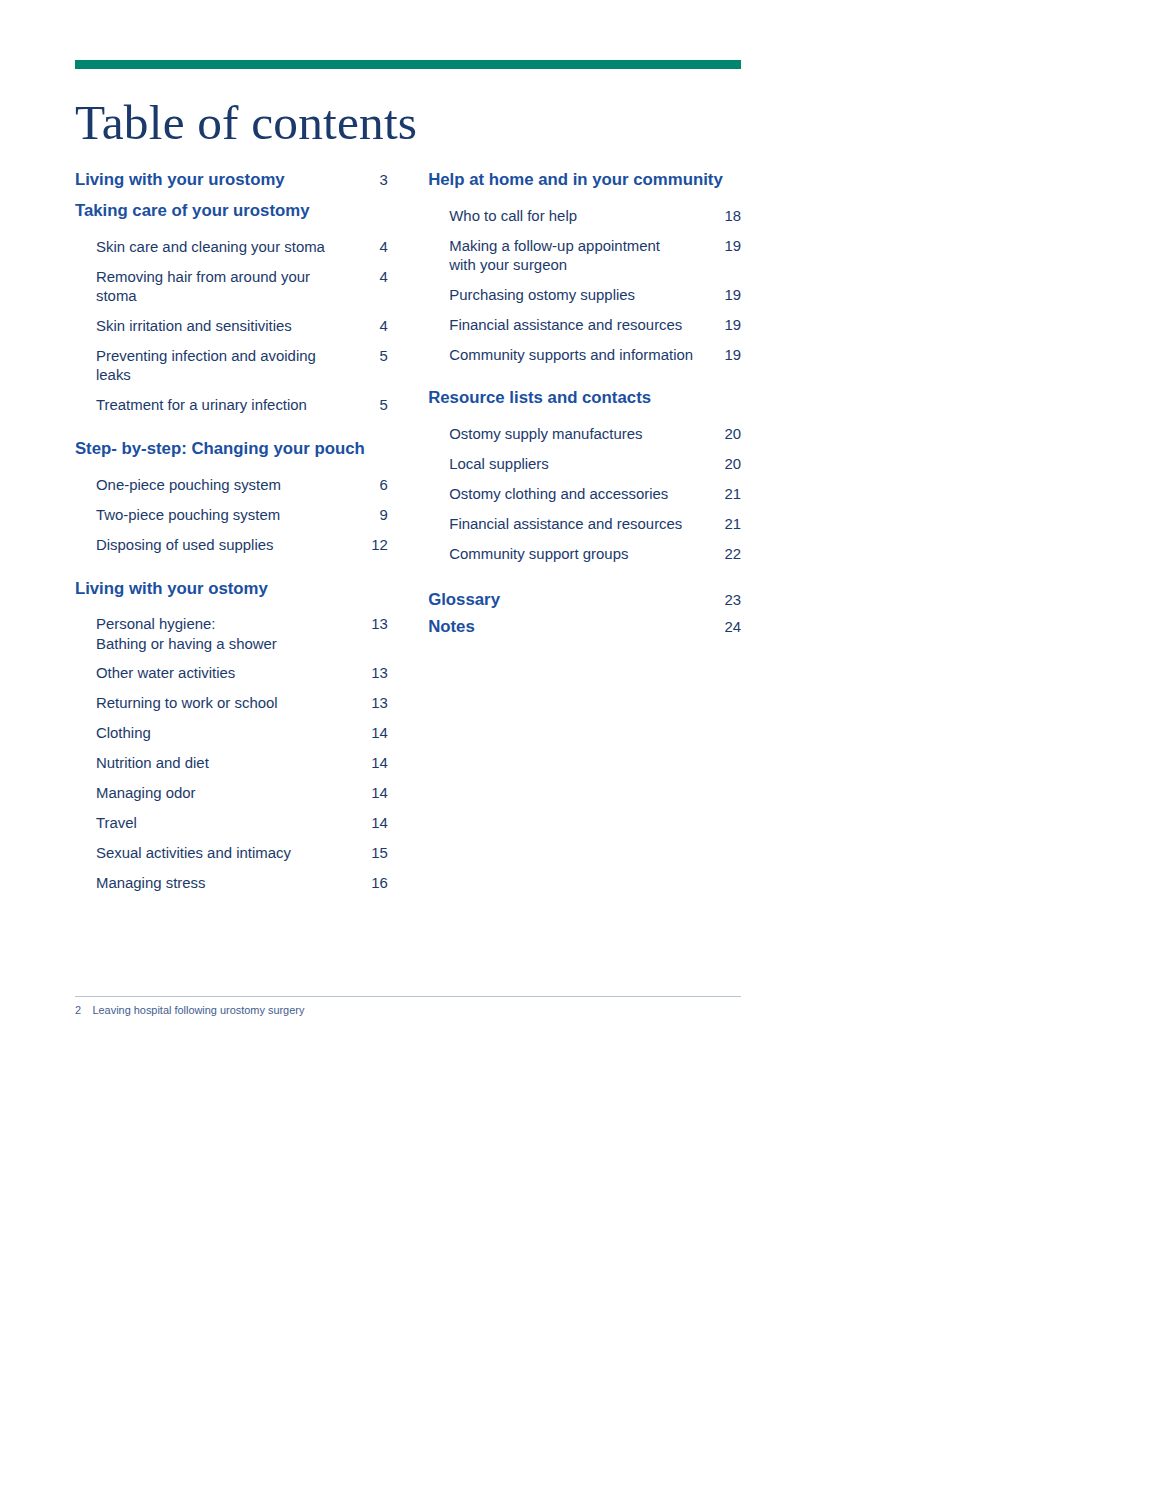Table of contents
Living with your urostomy
3
Taking care of your urostomy
Skin care and cleaning your stoma 4
Removing hair from around your stoma 4
Skin irritation and sensitivities 4
Preventing infection and avoiding leaks 5
Treatment for a urinary infection 5
Step- by-step: Changing your pouch
One-piece pouching system 6
Two-piece pouching system 9
Disposing of used supplies 12
Living with your ostomy
Personal hygiene:
Bathing or having a shower 13
Other water activities 13
Returning to work or school 13
Clothing 14
Nutrition and diet 14
Managing odor 14
Travel 14
Sexual activities and intimacy 15
Managing stress 16
Help at home and in your community
Who to call for help 18
Making a follow-up appointment
with your surgeon 19
Purchasing ostomy supplies 19
Financial assistance and resources 19
Community supports and information 19
Resource lists and contacts
Ostomy supply manufactures 20
Local suppliers 20
Ostomy clothing and accessories 21
Financial assistance and resources 21
Community support groups 22
Glossary
23
Notes
24
2 Leaving hospital following urostomy surgery